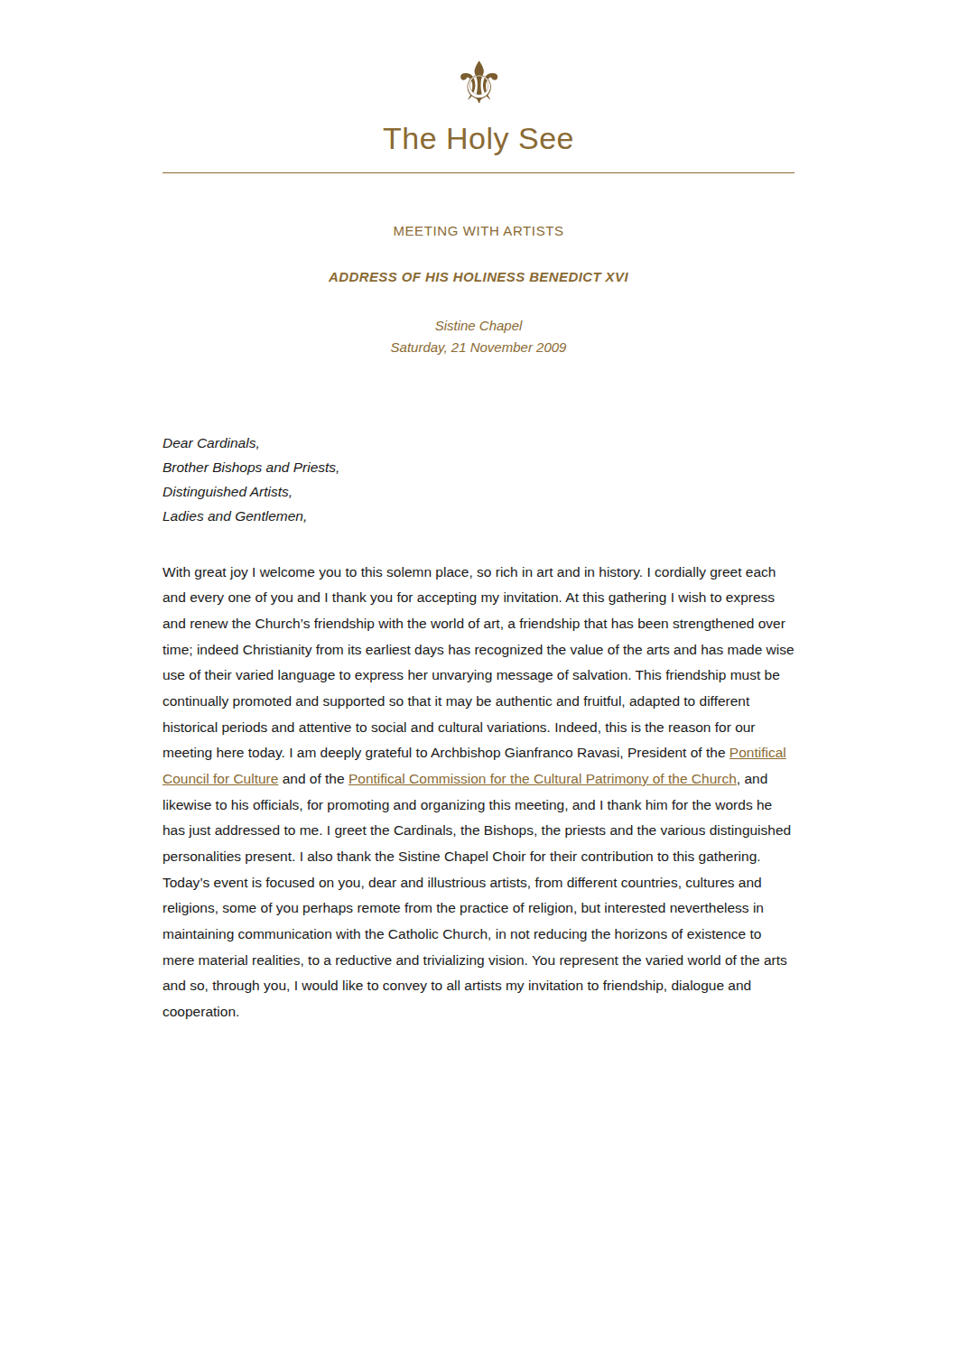⚜
The Holy See
Meeting with Artists
Address of His Holiness Benedict XVI
Sistine Chapel
Saturday, 21 November 2009
Dear Cardinals,
Brother Bishops and Priests,
Distinguished Artists,
Ladies and Gentlemen,
With great joy I welcome you to this solemn place, so rich in art and in history. I cordially greet each and every one of you and I thank you for accepting my invitation. At this gathering I wish to express and renew the Church’s friendship with the world of art, a friendship that has been strengthened over time; indeed Christianity from its earliest days has recognized the value of the arts and has made wise use of their varied language to express her unvarying message of salvation. This friendship must be continually promoted and supported so that it may be authentic and fruitful, adapted to different historical periods and attentive to social and cultural variations. Indeed, this is the reason for our meeting here today. I am deeply grateful to Archbishop Gianfranco Ravasi, President of the Pontifical Council for Culture and of the Pontifical Commission for the Cultural Patrimony of the Church, and likewise to his officials, for promoting and organizing this meeting, and I thank him for the words he has just addressed to me. I greet the Cardinals, the Bishops, the priests and the various distinguished personalities present. I also thank the Sistine Chapel Choir for their contribution to this gathering. Today’s event is focused on you, dear and illustrious artists, from different countries, cultures and religions, some of you perhaps remote from the practice of religion, but interested nevertheless in maintaining communication with the Catholic Church, in not reducing the horizons of existence to mere material realities, to a reductive and trivializing vision. You represent the varied world of the arts and so, through you, I would like to convey to all artists my invitation to friendship, dialogue and cooperation.